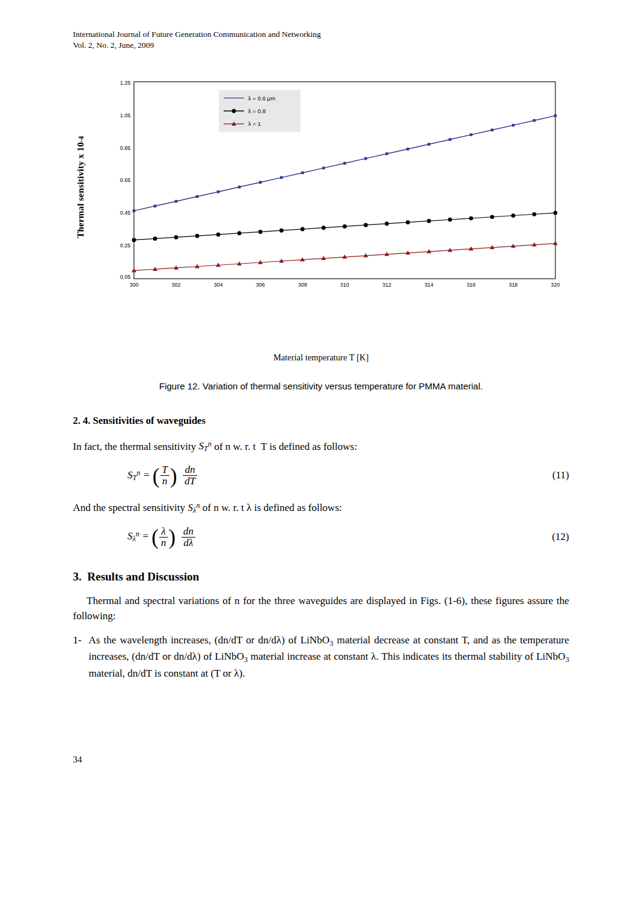International Journal of Future Generation Communication and Networking Vol. 2, No. 2, June, 2009
Thermal sensitivity x 10-4
1.25 1.05 0.85 0.65 0.45 0.25 0.05 300 302 304 306 308 310 312 314 316 318 320 λ = 0.6 µm λ = 0.8 λ = 1
Material temperature T [K]
Figure 12. Variation of thermal sensitivity versus temperature for PMMA material.
2. 4. Sensitivities of waveguides
In fact, the thermal sensitivity STn of n w. r. t T is defined as follows:
STn = (Tn) dn dT
(11)
And the spectral sensitivity Sλn of n w. r. t λ is defined as follows:
Sλn = (λn) dn dλ
(12)
3. Results and Discussion
Thermal and spectral variations of n for the three waveguides are displayed in Figs. (1-6), these figures assure the following:
1- As the wavelength increases, (dn/dT or dn/dλ) of LiNbO3 material decrease at constant T, and as the temperature increases, (dn/dT or dn/dλ) of LiNbO3 material increase at constant λ. This indicates its thermal stability of LiNbO3 material, dn/dT is constant at (T or λ).
34